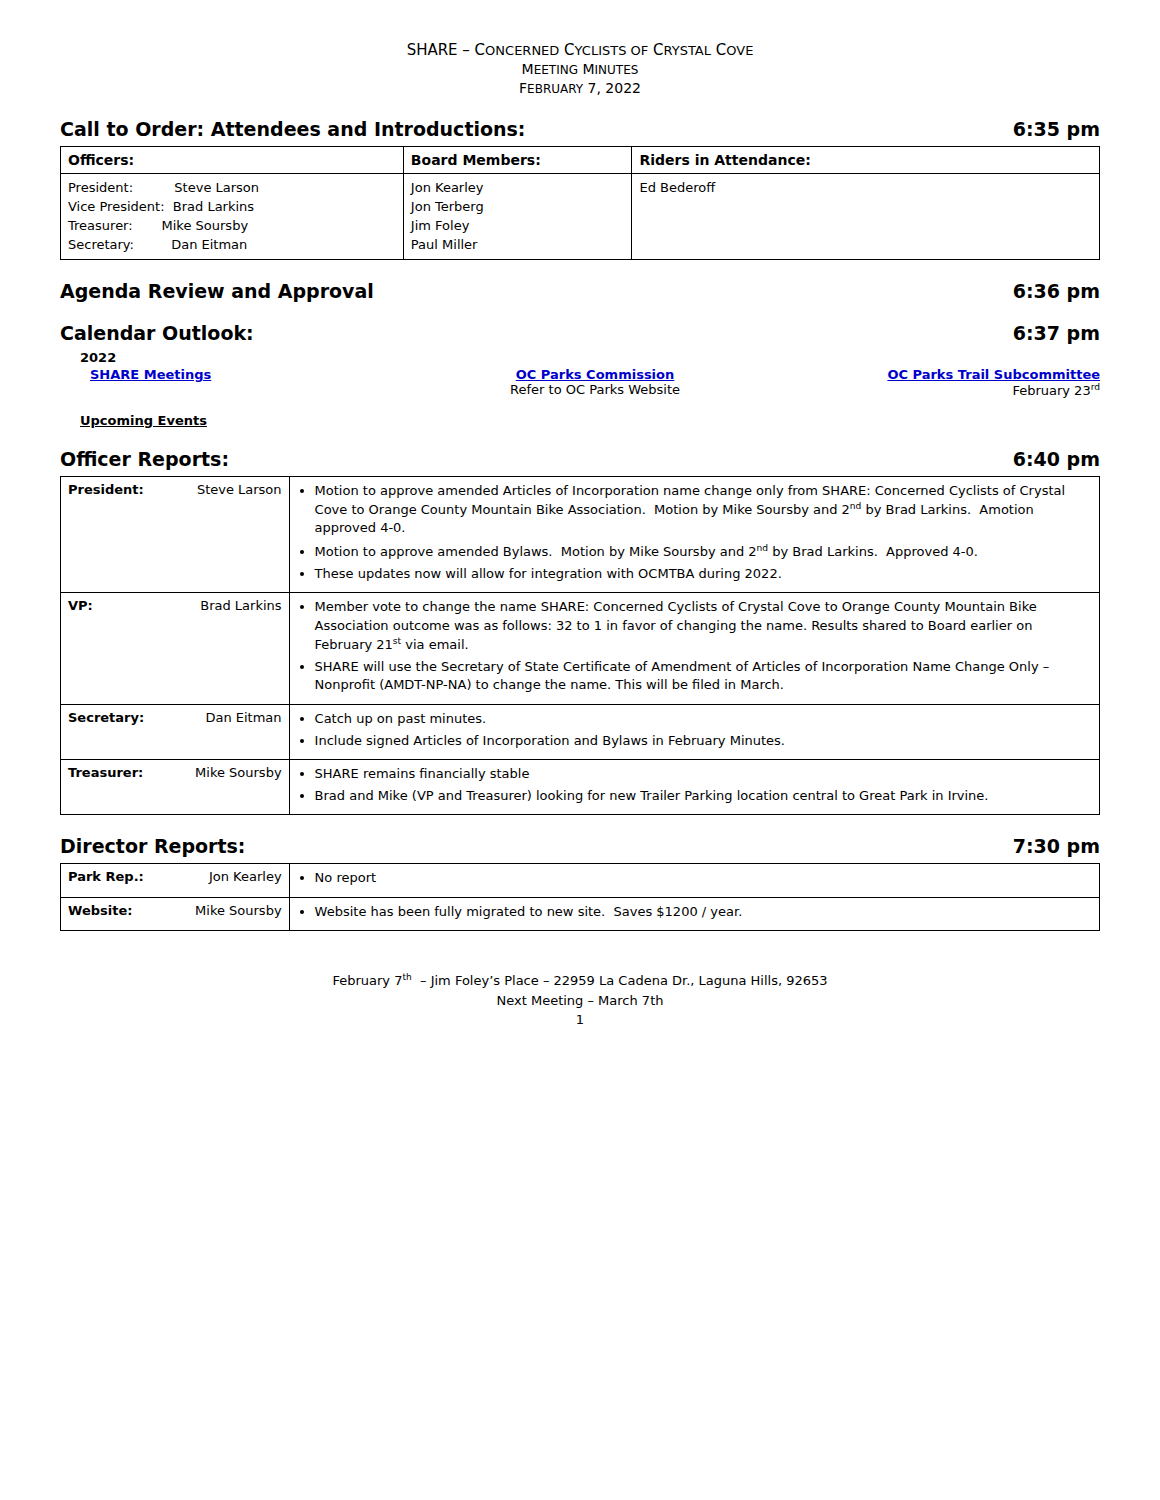SHARE – CONCERNED CYCLISTS OF CRYSTAL COVE
MEETING MINUTES
FEBRUARY 7, 2022
Call to Order: Attendees and Introductions: 6:35 pm
| Officers: | Board Members: | Riders in Attendance: |
| --- | --- | --- |
| President: Steve Larson Vice President: Brad Larkins Treasurer: Mike Soursby Secretary: Dan Eitman | Jon Kearley Jon Terberg Jim Foley Paul Miller | Ed Bederoff |
Agenda Review and Approval 6:36 pm
Calendar Outlook: 6:37 pm
2022
SHARE Meetings
OC Parks Commission
OC Parks Trail Subcommittee
Refer to OC Parks Website
February 23rd
Upcoming Events
Officer Reports: 6:40 pm
| President: Steve Larson | Motion to approve amended Articles of Incorporation name change only from SHARE: Concerned Cyclists of Crystal Cove to Orange County Mountain Bike Association. Motion by Mike Soursby and 2 nd by Brad Larkins. Amotion approved 4-0. Motion to approve amended Bylaws. Motion by Mike Soursby and 2 nd by Brad Larkins. Approved 4-0. These updates now will allow for integration with OCMTBA during 2022. |
| VP: Brad Larkins | Member vote to change the name SHARE: Concerned Cyclists of Crystal Cove to Orange County Mountain Bike Association outcome was as follows: 32 to 1 in favor of changing the name. Results shared to Board earlier on February 21 st via email. SHARE will use the Secretary of State Certificate of Amendment of Articles of Incorporation Name Change Only – Nonprofit (AMDT-NP-NA) to change the name. This will be filed in March. |
| Secretary: Dan Eitman | Catch up on past minutes. Include signed Articles of Incorporation and Bylaws in February Minutes. |
| Treasurer: Mike Soursby | SHARE remains financially stable Brad and Mike (VP and Treasurer) looking for new Trailer Parking location central to Great Park in Irvine. |
Director Reports: 7:30 pm
| Park Rep.: Jon Kearley | No report |
| Website: Mike Soursby | Website has been fully migrated to new site. Saves $1200 / year. |
February 7th – Jim Foley’s Place – 22959 La Cadena Dr., Laguna Hills, 92653
Next Meeting – March 7th
1